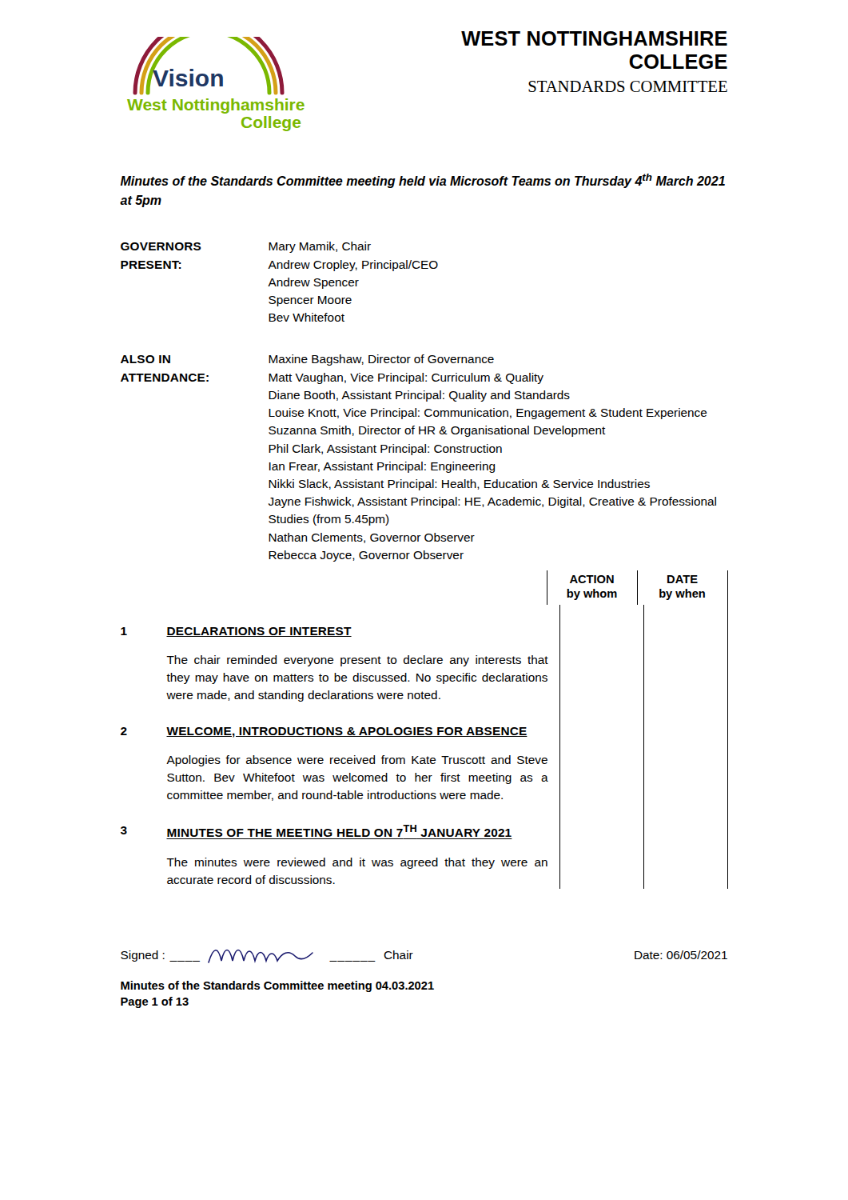Vision West Nottinghamshire College
WEST NOTTINGHAMSHIRE COLLEGE
STANDARDS COMMITTEE
Minutes of the Standards Committee meeting held via Microsoft Teams on Thursday 4th March 2021 at 5pm
| GOVERNORS PRESENT: | Mary Mamik, Chair Andrew Cropley, Principal/CEO Andrew Spencer Spencer Moore Bev Whitefoot |
| ALSO IN ATTENDANCE: | Maxine Bagshaw, Director of Governance Matt Vaughan, Vice Principal: Curriculum & Quality Diane Booth, Assistant Principal: Quality and Standards Louise Knott, Vice Principal: Communication, Engagement & Student Experience Suzanna Smith, Director of HR & Organisational Development Phil Clark, Assistant Principal: Construction Ian Frear, Assistant Principal: Engineering Nikki Slack, Assistant Principal: Health, Education & Service Industries Jayne Fishwick, Assistant Principal: HE, Academic, Digital, Creative & Professional Studies (from 5.45pm) Nathan Clements, Governor Observer Rebecca Joyce, Governor Observer |
ACTION
by whom
DATE
by when
1
DECLARATIONS OF INTEREST
The chair reminded everyone present to declare any interests that they may have on matters to be discussed. No specific declarations were made, and standing declarations were noted.
2
WELCOME, INTRODUCTIONS & APOLOGIES FOR ABSENCE
Apologies for absence were received from Kate Truscott and Steve Sutton. Bev Whitefoot was welcomed to her first meeting as a committee member, and round-table introductions were made.
3
MINUTES OF THE MEETING HELD ON 7TH JANUARY 2021
The minutes were reviewed and it was agreed that they were an accurate record of discussions.
Signed : ____ ______Chair Date: 06/05/2021
Minutes of the Standards Committee meeting 04.03.2021
Page 1 of 13